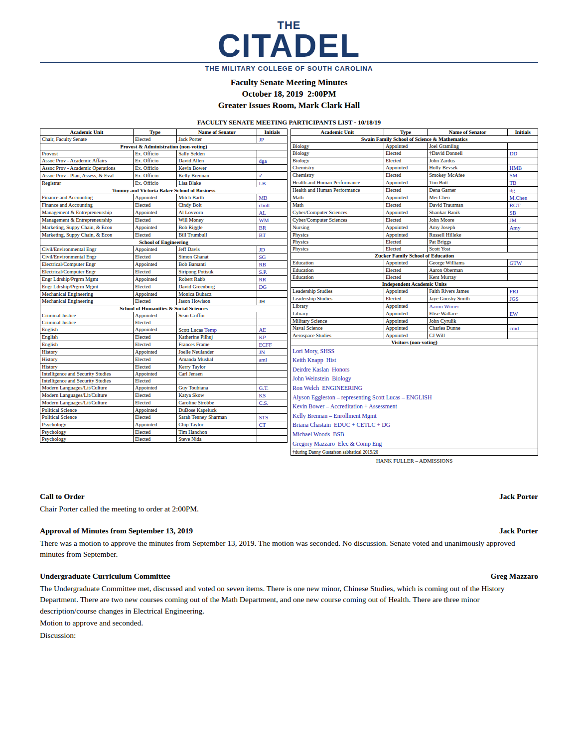THE CITADEL THE MILITARY COLLEGE OF SOUTH CAROLINA
Faculty Senate Meeting Minutes
October 18, 2019 2:00PM
Greater Issues Room, Mark Clark Hall
FACULTY SENATE MEETING PARTICIPANTS LIST - 10/18/19
| Academic Unit | Type | Name of Senator | Initials |
| --- | --- | --- | --- |
| Chair, Faculty Senate | Elected | Jack Porter | JP |
| Provost & Administration (non-voting) |
| Provost | Ex. Officio | Sally Selden | |
| Assoc Prov - Academic Affairs | Ex. Officio | David Allen | dga |
| Assoc Prov - Academic Operations | Ex. Officio | Kevin Bower | |
| Assoc Prov - Plan, Assess, & Eval | Ex. Officio | Kelly Brennan | ✓ |
| Registrar | Ex. Officio | Lisa Blake | LB |
| Tommy and Victoria Baker School of Business |
| Finance and Accounting | Appointed | Mitch Barth | MB |
| Finance and Accounting | Elected | Cindy Bolt | cbolt |
| Management & Entrepreneurship | Appointed | Al Lovvorn | AL |
| Management & Entrepreneurship | Elected | Will Money | WM |
| Marketing, Suppy Chain, & Econ | Appointed | Bob Riggle | BR |
| Marketing, Suppy Chain, & Econ | Elected | Bill Trumbull | BT |
| School of Engineering |
| Civil/Environmental Engr | Appointed | Jeff Davis | JD |
| Civil/Environmental Engr | Elected | Simon Ghanat | SG |
| Electrical/Computer Engr | Appointed | Bob Barsanti | RB |
| Electrical/Computer Engr | Elected | Siripong Potisuk | S.P. |
| Engr Ldrship/Prgrm Mgmt | Appointed | Robert Rabb | RR |
| Engr Ldrship/Prgrm Mgmt | Elected | David Greenburg | DG |
| Mechanical Engineering | Appointed | Monica Bubacz | |
| Mechanical Engineering | Elected | Jason Howison | JH |
| School of Humanities & Social Sciences |
| Criminal Justice | Appointed | Sean Griffin | |
| Criminal Justice | Elected | | |
| English | Appointed | Scott Lucas Temp | AE |
| English | Elected | Katherine Pilhuj | KP |
| English | Elected | Frances Frame | ECFF |
| History | Appointed | Joelle Neulander | JN |
| History | Elected | Amanda Mushal | aml |
| History | Elected | Kerry Taylor | |
| Intelligence and Security Studies | Appointed | Carl Jensen | |
| Intelligence and Security Studies | Elected | | |
| Modern Languages/Lit/Culture | Appointed | Guy Toubiana | G.T. |
| Modern Languages/Lit/Culture | Elected | Katya Skow | KS |
| Modern Languages/Lit/Culture | Elected | Caroline Strobbe | C.S. |
| Political Science | Appointed | DuBose Kapeluck | |
| Political Science | Elected | Sarah Tenney Sharman | STS |
| Psychology | Appointed | Chip Taylor | CT |
| Psychology | Elected | Tim Hanchon | |
| Psychology | Elected | Steve Nida | |
| Academic Unit | Type | Name of Senator | Initials |
| --- | --- | --- | --- |
| Swain Family School of Science & Mathematics |
| Biology | Appointed | Joel Gramling | |
| Biology | Elected | †David Donnell | DD |
| Biology | Elected | John Zardus | |
| Chemistry | Appointed | Holly Bevsek | HMB |
| Chemistry | Elected | Smokey McAfee | SM |
| Health and Human Performance | Appointed | Tim Bott | TB |
| Health and Human Performance | Elected | Dena Garner | dg |
| Math | Appointed | Mei Chen | M.Chen |
| Math | Elected | David Trautman | RGT |
| Cyber/Computer Sciences | Appointed | Shankar Banik | SB |
| Cyber/Computer Sciences | Elected | John Moore | JM |
| Nursing | Appointed | Amy Joseph | Amy |
| Physics | Appointed | Russell Hilleke | |
| Physics | Elected | Pat Briggs | |
| Physics | Elected | Scott Yost | |
| Zucker Family School of Education |
| Education | Appointed | George Williams | GTW |
| Education | Elected | Aaron Oberman | |
| Education | Elected | Kent Murray | |
| Independent Academic Units |
| Leadership Studies | Appointed | Faith Rivers James | FRJ |
| Leadership Studies | Elected | Jaye Goosby Smith | JGS |
| Library | Appointed | Aaron Wimer | |
| Library | Appointed | Elise Wallace | EW |
| Military Science | Appointed | John Cyrulik | |
| Naval Science | Appointed | Charles Dunne | cmd |
| Aerospace Studies | Appointed | CJ Will | |
| Visitors (non-voting) |
| Lori Mory, SHSS Keith Knapp Hist Deirdre Kaslan Honors John Weinstein Biology Ron Welch ENGINEERING Alyson Eggleston – representing Scott Lucas – ENGLISH Kevin Bower – Accreditation + Assessment Kelly Brennan – Enrollment Mgmt Briana Chastain EDUC + CETLC + DG Michael Woods BSB Gregory Mazzaro Elec & Comp Eng |
| †during Danny Gustafson sabbatical 2019/20 |
HANK FULLER – ADMISSIONS
Call to Order Jack Porter
Chair Porter called the meeting to order at 2:00PM.
Approval of Minutes from September 13, 2019 Jack Porter
There was a motion to approve the minutes from September 13, 2019. The motion was seconded. No discussion. Senate voted and unanimously approved minutes from September.
Undergraduate Curriculum Committee Greg Mazzaro
The Undergraduate Committee met, discussed and voted on seven items. There is one new minor, Chinese Studies, which is coming out of the History Department. There are two new courses coming out of the Math Department, and one new course coming out of Health. There are three minor description/course changes in Electrical Engineering.
Motion to approve and seconded.
Discussion: